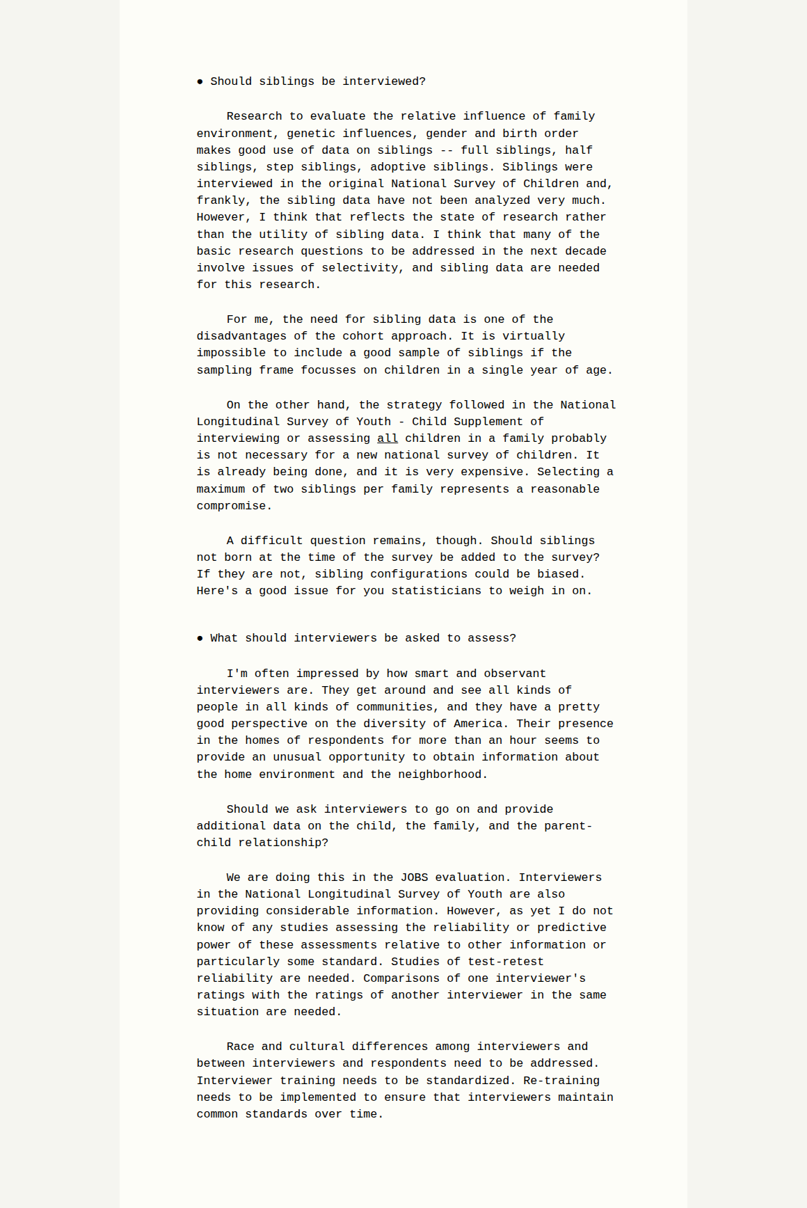● Should siblings be interviewed?
Research to evaluate the relative influence of family environment, genetic influences, gender and birth order makes good use of data on siblings -- full siblings, half siblings, step siblings, adoptive siblings. Siblings were interviewed in the original National Survey of Children and, frankly, the sibling data have not been analyzed very much. However, I think that reflects the state of research rather than the utility of sibling data. I think that many of the basic research questions to be addressed in the next decade involve issues of selectivity, and sibling data are needed for this research.
For me, the need for sibling data is one of the disadvantages of the cohort approach. It is virtually impossible to include a good sample of siblings if the sampling frame focusses on children in a single year of age.
On the other hand, the strategy followed in the National Longitudinal Survey of Youth - Child Supplement of interviewing or assessing all children in a family probably is not necessary for a new national survey of children. It is already being done, and it is very expensive. Selecting a maximum of two siblings per family represents a reasonable compromise.
A difficult question remains, though. Should siblings not born at the time of the survey be added to the survey? If they are not, sibling configurations could be biased. Here's a good issue for you statisticians to weigh in on.
● What should interviewers be asked to assess?
I'm often impressed by how smart and observant interviewers are. They get around and see all kinds of people in all kinds of communities, and they have a pretty good perspective on the diversity of America. Their presence in the homes of respondents for more than an hour seems to provide an unusual opportunity to obtain information about the home environment and the neighborhood.
Should we ask interviewers to go on and provide additional data on the child, the family, and the parent-child relationship?
We are doing this in the JOBS evaluation. Interviewers in the National Longitudinal Survey of Youth are also providing considerable information. However, as yet I do not know of any studies assessing the reliability or predictive power of these assessments relative to other information or particularly some standard. Studies of test-retest reliability are needed. Comparisons of one interviewer's ratings with the ratings of another interviewer in the same situation are needed.
Race and cultural differences among interviewers and between interviewers and respondents need to be addressed. Interviewer training needs to be standardized. Re-training needs to be implemented to ensure that interviewers maintain common standards over time.